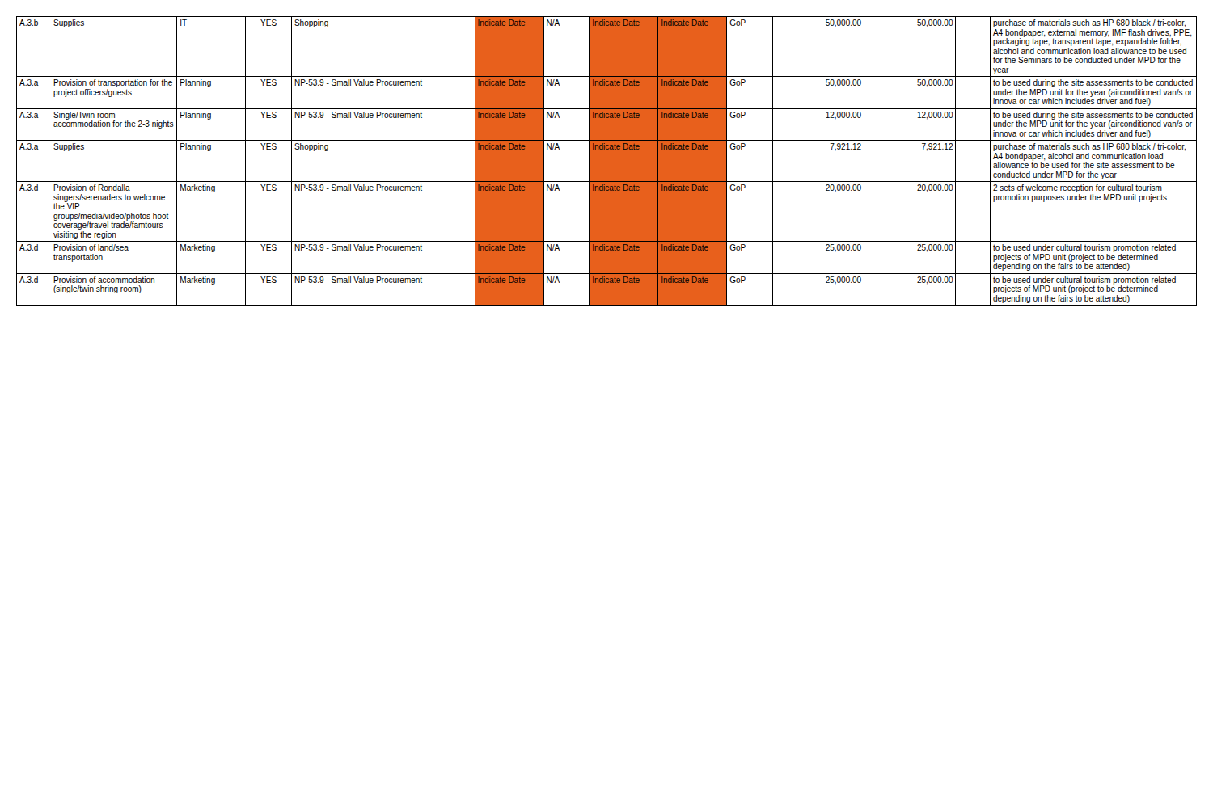| A.3.b | Supplies | IT | YES | Shopping | Indicate Date | N/A | Indicate Date | Indicate Date | GoP | 50,000.00 | 50,000.00 | | purchase of materials such as HP 680 black / tri-color, A4 bondpaper, external memory, IMF flash drives, PPE, packaging tape, transparent tape, expandable folder, alcohol and communication load allowance to be used for the Seminars to be conducted under MPD for the year |
| A.3.a | Provision of transportation for the project officers/guests | Planning | YES | NP-53.9 - Small Value Procurement | Indicate Date | N/A | Indicate Date | Indicate Date | GoP | 50,000.00 | 50,000.00 | | to be used during the site assessments to be conducted under the MPD unit for the year (airconditioned van/s or innova or car which includes driver and fuel) |
| A.3.a | Single/Twin room accommodation for the 2-3 nights | Planning | YES | NP-53.9 - Small Value Procurement | Indicate Date | N/A | Indicate Date | Indicate Date | GoP | 12,000.00 | 12,000.00 | | to be used during the site assessments to be conducted under the MPD unit for the year (airconditioned van/s or innova or car which includes driver and fuel) |
| A.3.a | Supplies | Planning | YES | Shopping | Indicate Date | N/A | Indicate Date | Indicate Date | GoP | 7,921.12 | 7,921.12 | | purchase of materials such as HP 680 black / tri-color, A4 bondpaper, alcohol and communication load allowance to be used for the site assessment to be conducted under MPD for the year |
| A.3.d | Provision of Rondalla singers/serenaders to welcome the VIP groups/media/video/photos hoot coverage/travel trade/famtours visiting the region | Marketing | YES | NP-53.9 - Small Value Procurement | Indicate Date | N/A | Indicate Date | Indicate Date | GoP | 20,000.00 | 20,000.00 | | 2 sets of welcome reception for cultural tourism promotion purposes under the MPD unit projects |
| A.3.d | Provision of land/sea transportation | Marketing | YES | NP-53.9 - Small Value Procurement | Indicate Date | N/A | Indicate Date | Indicate Date | GoP | 25,000.00 | 25,000.00 | | to be used under cultural tourism promotion related projects of MPD unit (project to be determined depending on the fairs to be attended) |
| A.3.d | Provision of accommodation (single/twin shring room) | Marketing | YES | NP-53.9 - Small Value Procurement | Indicate Date | N/A | Indicate Date | Indicate Date | GoP | 25,000.00 | 25,000.00 | | to be used under cultural tourism promotion related projects of MPD unit (project to be determined depending on the fairs to be attended) |